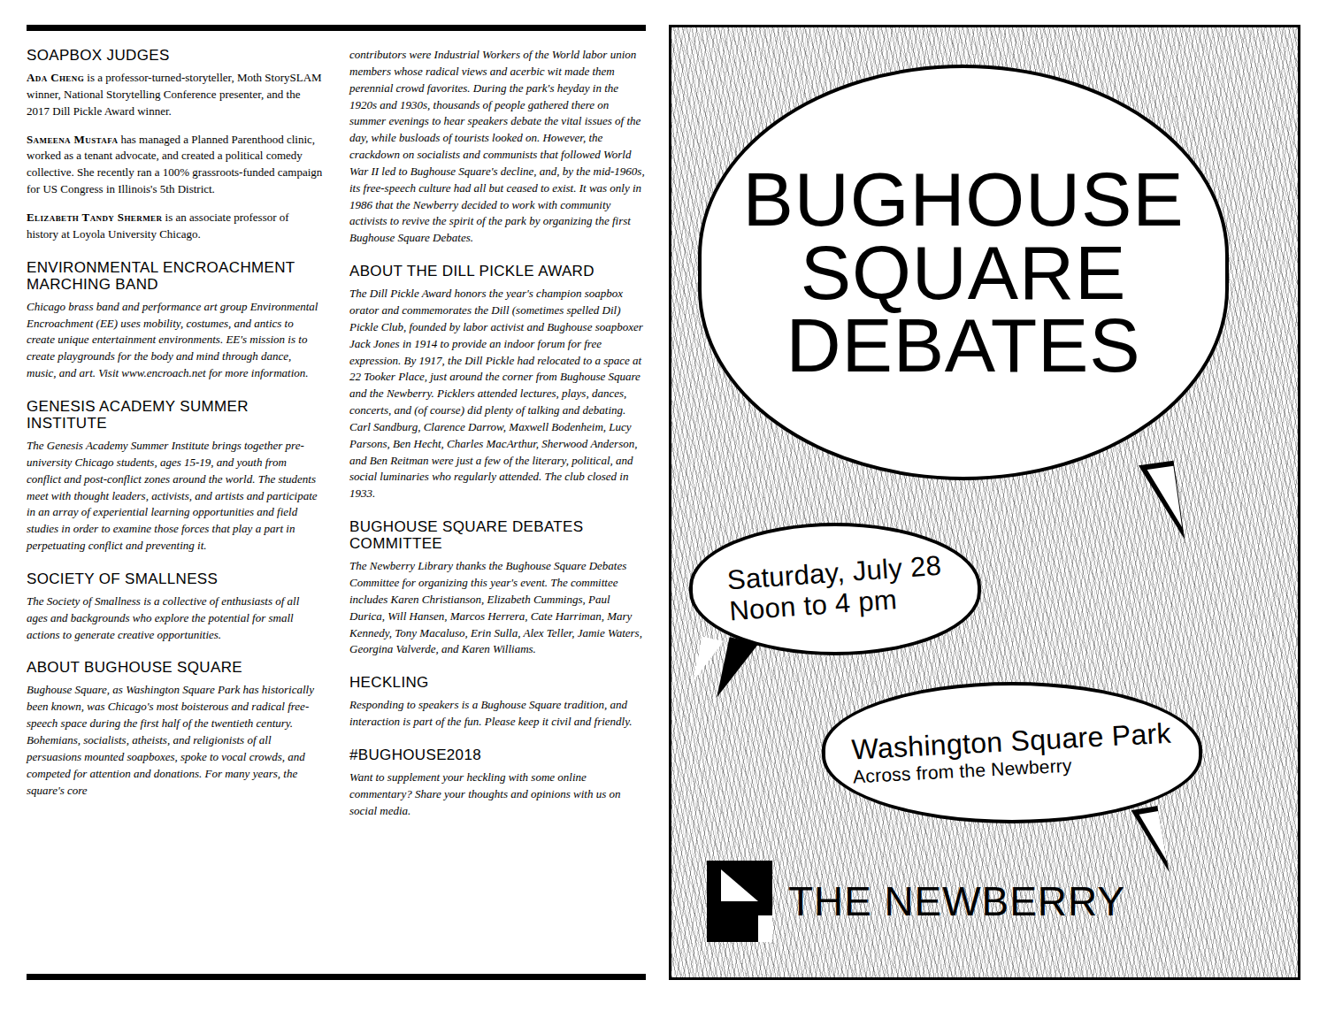Soapbox Judges
Ada Cheng is a professor-turned-storyteller, Moth StorySLAM winner, National Storytelling Conference presenter, and the 2017 Dill Pickle Award winner.
Sameena Mustafa has managed a Planned Parenthood clinic, worked as a tenant advocate, and created a political comedy collective. She recently ran a 100% grassroots-funded campaign for US Congress in Illinois's 5th District.
Elizabeth Tandy Shermer is an associate professor of history at Loyola University Chicago.
Environmental Encroachment
Marching Band
Chicago brass band and performance art group Environmental Encroachment (EE) uses mobility, costumes, and antics to create unique entertainment environments. EE's mission is to create playgrounds for the body and mind through dance, music, and art. Visit www.encroach.net for more information.
Genesis Academy Summer Institute
The Genesis Academy Summer Institute brings together pre-university Chicago students, ages 15-19, and youth from conflict and post-conflict zones around the world. The students meet with thought leaders, activists, and artists and participate in an array of experiential learning opportunities and field studies in order to examine those forces that play a part in perpetuating conflict and preventing it.
Society of Smallness
The Society of Smallness is a collective of enthusiasts of all ages and backgrounds who explore the potential for small actions to generate creative opportunities.
About Bughouse Square
Bughouse Square, as Washington Square Park has historically been known, was Chicago's most boisterous and radical free-speech space during the first half of the twentieth century. Bohemians, socialists, atheists, and religionists of all persuasions mounted soapboxes, spoke to vocal crowds, and competed for attention and donations. For many years, the square's core
contributors were Industrial Workers of the World labor union members whose radical views and acerbic wit made them perennial crowd favorites. During the park's heyday in the 1920s and 1930s, thousands of people gathered there on summer evenings to hear speakers debate the vital issues of the day, while busloads of tourists looked on. However, the crackdown on socialists and communists that followed World War II led to Bughouse Square's decline, and, by the mid-1960s, its free-speech culture had all but ceased to exist. It was only in 1986 that the Newberry decided to work with community activists to revive the spirit of the park by organizing the first Bughouse Square Debates.
About the Dill Pickle Award
The Dill Pickle Award honors the year's champion soapbox orator and commemorates the Dill (sometimes spelled Dil) Pickle Club, founded by labor activist and Bughouse soapboxer Jack Jones in 1914 to provide an indoor forum for free expression. By 1917, the Dill Pickle had relocated to a space at 22 Tooker Place, just around the corner from Bughouse Square and the Newberry. Picklers attended lectures, plays, dances, concerts, and (of course) did plenty of talking and debating. Carl Sandburg, Clarence Darrow, Maxwell Bodenheim, Lucy Parsons, Ben Hecht, Charles MacArthur, Sherwood Anderson, and Ben Reitman were just a few of the literary, political, and social luminaries who regularly attended. The club closed in 1933.
Bughouse Square Debates Committee
The Newberry Library thanks the Bughouse Square Debates Committee for organizing this year's event. The committee includes Karen Christianson, Elizabeth Cummings, Paul Durica, Will Hansen, Marcos Herrera, Cate Harriman, Mary Kennedy, Tony Macaluso, Erin Sulla, Alex Teller, Jamie Waters, Georgina Valverde, and Karen Williams.
Heckling
Responding to speakers is a Bughouse Square tradition, and interaction is part of the fun. Please keep it civil and friendly.
#Bughouse2018
Want to supplement your heckling with some online commentary? Share your thoughts and opinions with us on social media.
Bughouse
Square
Debates
Saturday, July 28
Noon to 4 pm
Washington Square Park Across from the Newberry
The Newberry